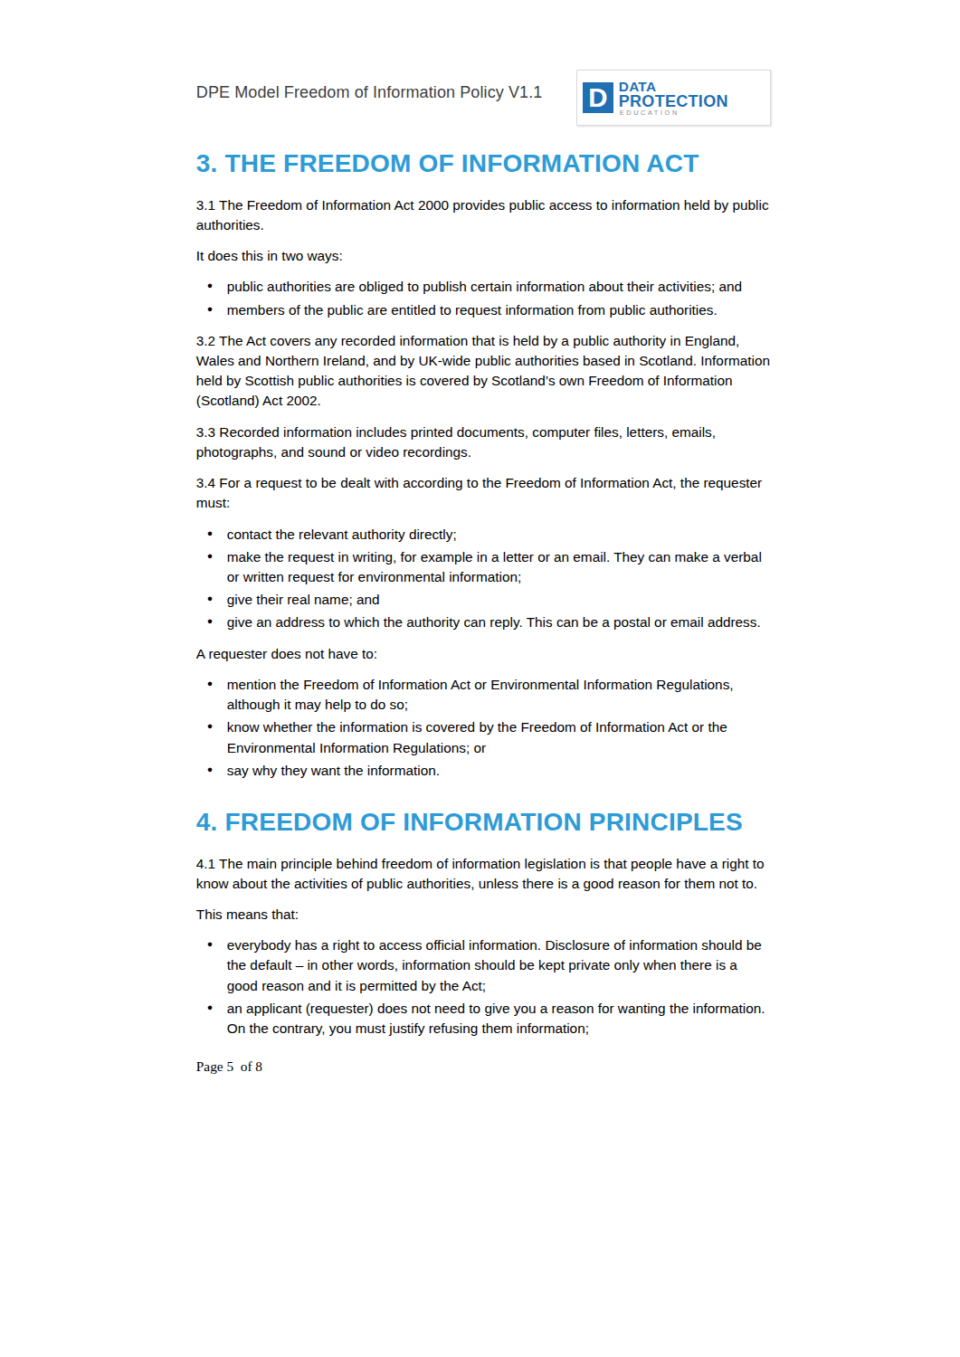DPE Model Freedom of Information Policy V1.1
D
DATA
PROTECTION
EDUCATION
3. THE FREEDOM OF INFORMATION ACT
3.1 The Freedom of Information Act 2000 provides public access to information held by public authorities.
It does this in two ways:
public authorities are obliged to publish certain information about their activities; and
members of the public are entitled to request information from public authorities.
3.2 The Act covers any recorded information that is held by a public authority in England, Wales and Northern Ireland, and by UK-wide public authorities based in Scotland. Information held by Scottish public authorities is covered by Scotland’s own Freedom of Information (Scotland) Act 2002.
3.3 Recorded information includes printed documents, computer files, letters, emails, photographs, and sound or video recordings.
3.4 For a request to be dealt with according to the Freedom of Information Act, the requester must:
contact the relevant authority directly;
make the request in writing, for example in a letter or an email. They can make a verbal or written request for environmental information;
give their real name; and
give an address to which the authority can reply. This can be a postal or email address.
A requester does not have to:
mention the Freedom of Information Act or Environmental Information Regulations, although it may help to do so;
know whether the information is covered by the Freedom of Information Act or the Environmental Information Regulations; or
say why they want the information.
4. FREEDOM OF INFORMATION PRINCIPLES
4.1 The main principle behind freedom of information legislation is that people have a right to know about the activities of public authorities, unless there is a good reason for them not to.
This means that:
everybody has a right to access official information. Disclosure of information should be the default – in other words, information should be kept private only when there is a good reason and it is permitted by the Act;
an applicant (requester) does not need to give you a reason for wanting the information. On the contrary, you must justify refusing them information;
Page 5 of 8